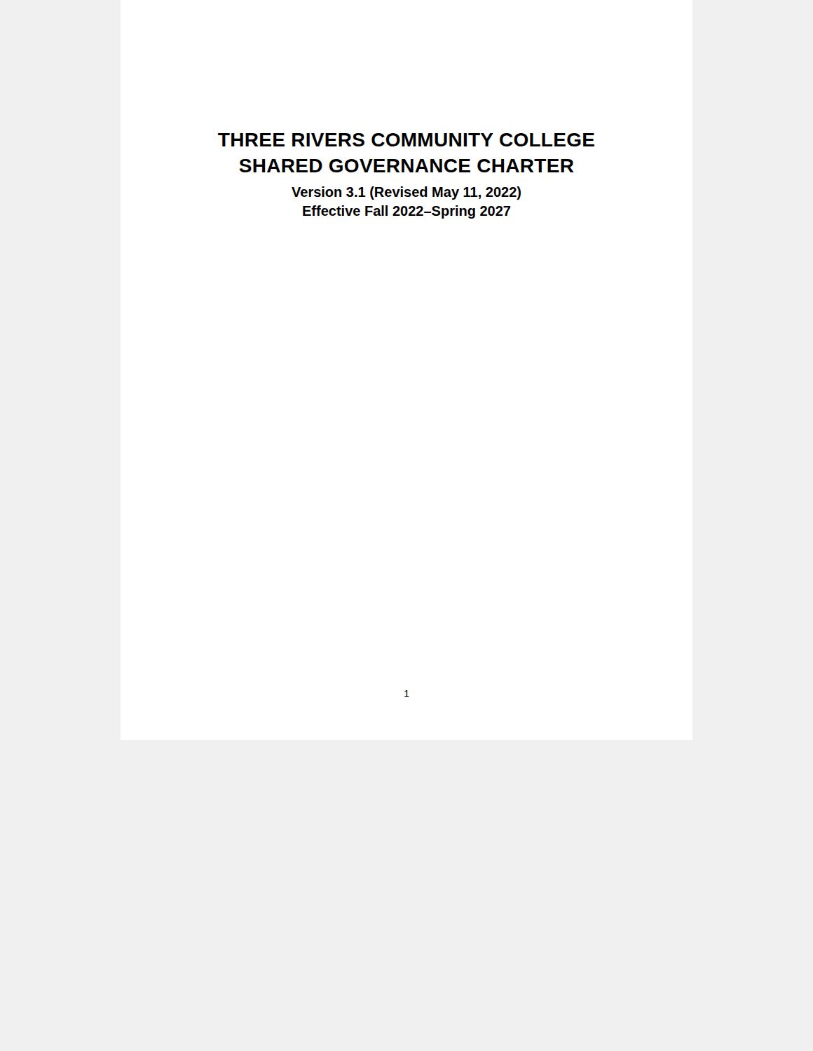THREE RIVERS COMMUNITY COLLEGE
SHARED GOVERNANCE CHARTER
Version 3.1 (Revised May 11, 2022)
Effective Fall 2022–Spring 2027
1